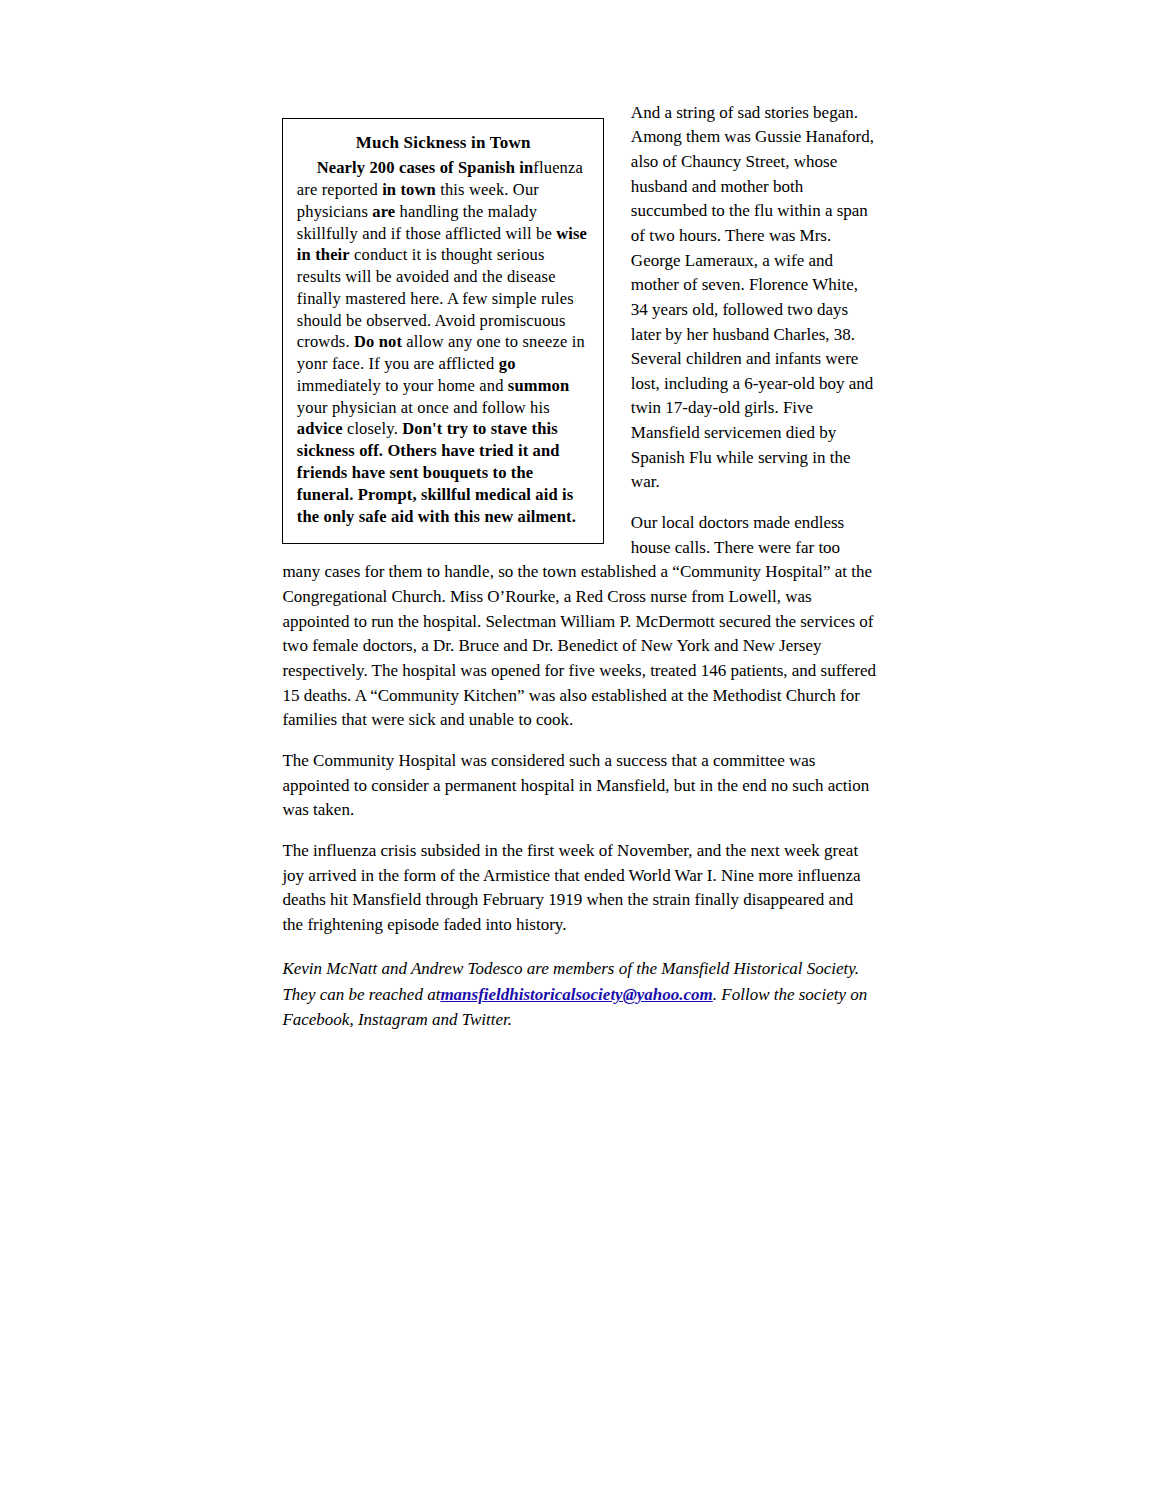Much Sickness in Town
Nearly 200 cases of Spanish influenza are reported in town this week. Our physicians are handling the malady skillfully and if those afflicted will be wise in their conduct it is thought serious results will be avoided and the disease finally mastered here. A few simple rules should be observed. Avoid promiscuous crowds. Do not allow any one to sneeze in yonr face. If you are afflicted go immediately to your home and summon your physician at once and follow his advice closely. Don't try to stave this sickness off. Others have tried it and friends have sent bouquets to the funeral. Prompt, skillful medical aid is the only safe aid with this new ailment.
And a string of sad stories began. Among them was Gussie Hanaford, also of Chauncy Street, whose husband and mother both succumbed to the flu within a span of two hours. There was Mrs. George Lameraux, a wife and mother of seven. Florence White, 34 years old, followed two days later by her husband Charles, 38. Several children and infants were lost, including a 6-year-old boy and twin 17-day-old girls. Five Mansfield servicemen died by Spanish Flu while serving in the war.
Our local doctors made endless house calls. There were far too many cases for them to handle, so the town established a “Community Hospital” at the Congregational Church. Miss O’Rourke, a Red Cross nurse from Lowell, was appointed to run the hospital. Selectman William P. McDermott secured the services of two female doctors, a Dr. Bruce and Dr. Benedict of New York and New Jersey respectively. The hospital was opened for five weeks, treated 146 patients, and suffered 15 deaths. A “Community Kitchen” was also established at the Methodist Church for families that were sick and unable to cook.
The Community Hospital was considered such a success that a committee was appointed to consider a permanent hospital in Mansfield, but in the end no such action was taken.
The influenza crisis subsided in the first week of November, and the next week great joy arrived in the form of the Armistice that ended World War I. Nine more influenza deaths hit Mansfield through February 1919 when the strain finally disappeared and the frightening episode faded into history.
Kevin McNatt and Andrew Todesco are members of the Mansfield Historical Society. They can be reached atmansfieldhistoricalsociety@yahoo.com. Follow the society on Facebook, Instagram and Twitter.